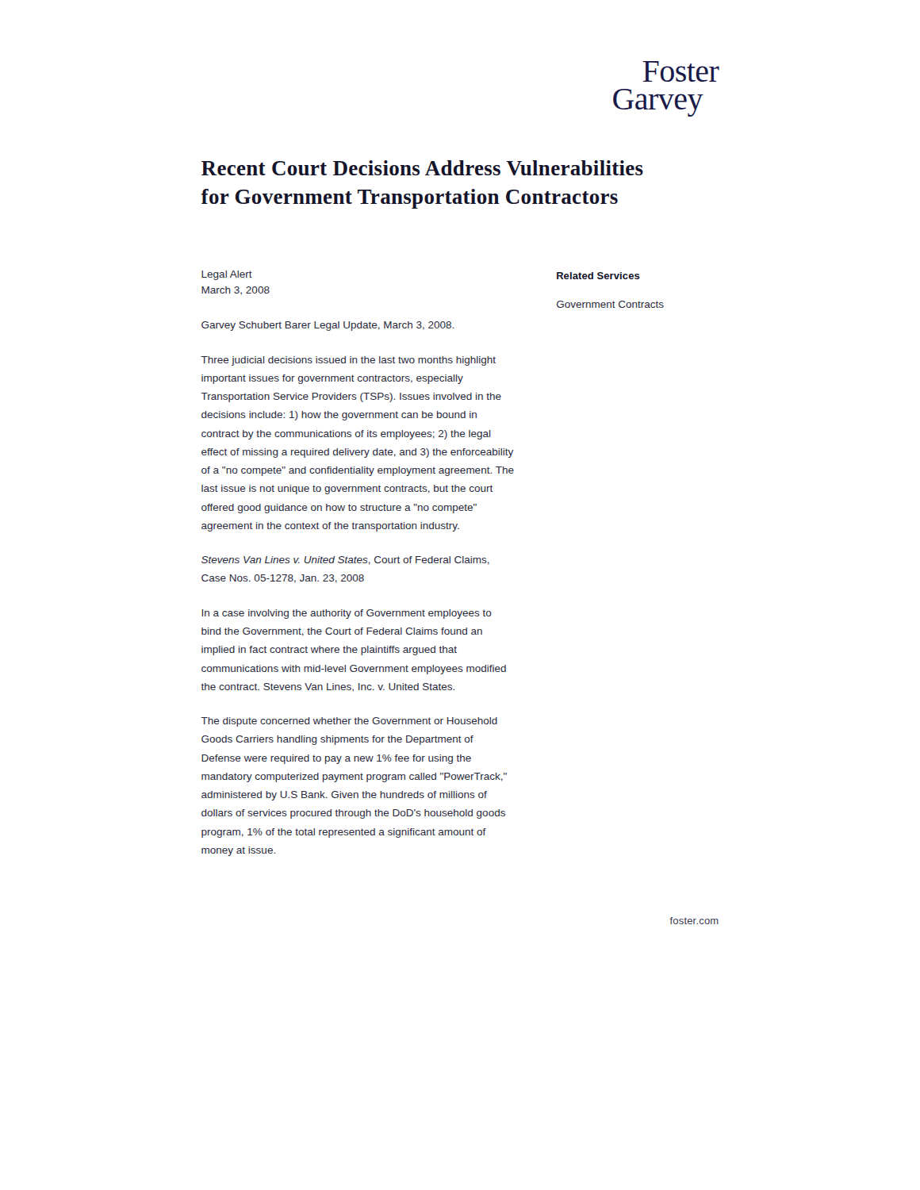Foster Garvey
Recent Court Decisions Address Vulnerabilities for Government Transportation Contractors
Legal Alert
March 3, 2008
Garvey Schubert Barer Legal Update, March 3, 2008.
Three judicial decisions issued in the last two months highlight important issues for government contractors, especially Transportation Service Providers (TSPs). Issues involved in the decisions include: 1) how the government can be bound in contract by the communications of its employees; 2) the legal effect of missing a required delivery date, and 3) the enforceability of a "no compete" and confidentiality employment agreement. The last issue is not unique to government contracts, but the court offered good guidance on how to structure a "no compete" agreement in the context of the transportation industry.
Stevens Van Lines v. United States, Court of Federal Claims, Case Nos. 05-1278, Jan. 23, 2008
In a case involving the authority of Government employees to bind the Government, the Court of Federal Claims found an implied in fact contract where the plaintiffs argued that communications with mid-level Government employees modified the contract. Stevens Van Lines, Inc. v. United States.
The dispute concerned whether the Government or Household Goods Carriers handling shipments for the Department of Defense were required to pay a new 1% fee for using the mandatory computerized payment program called "PowerTrack," administered by U.S Bank. Given the hundreds of millions of dollars of services procured through the DoD's household goods program, 1% of the total represented a significant amount of money at issue.
Related Services
Government Contracts
foster.com